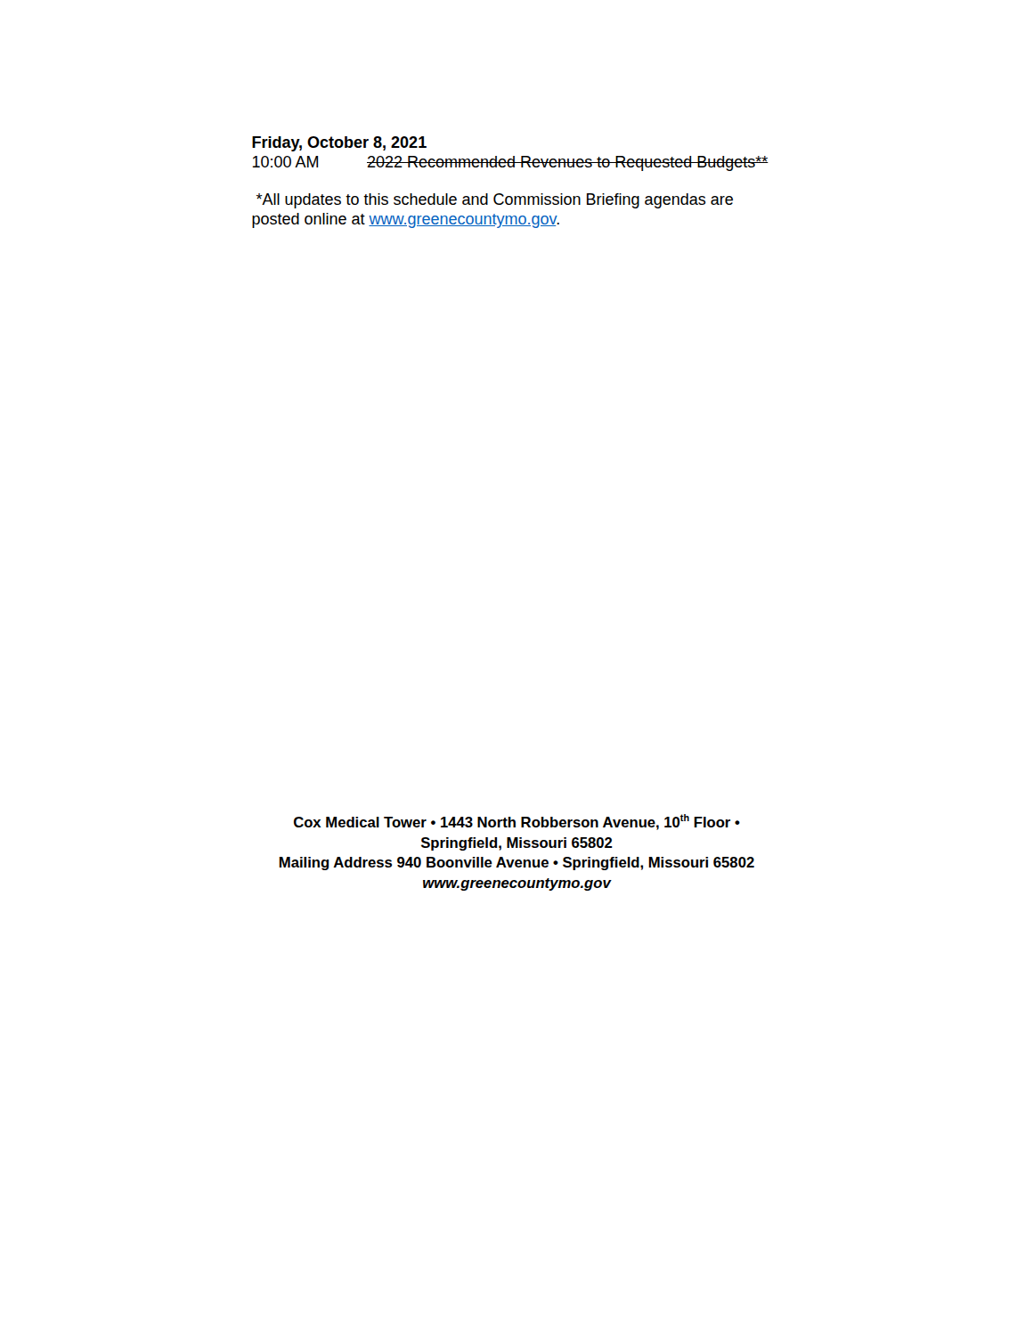Friday, October 8, 2021
10:00 AM2022 Recommended Revenues to Requested Budgets**
*All updates to this schedule and Commission Briefing agendas are posted online at www.greenecountymo.gov.
Cox Medical Tower • 1443 North Robberson Avenue, 10th Floor • Springfield, Missouri 65802
Mailing Address 940 Boonville Avenue • Springfield, Missouri 65802
www.greenecountymo.gov